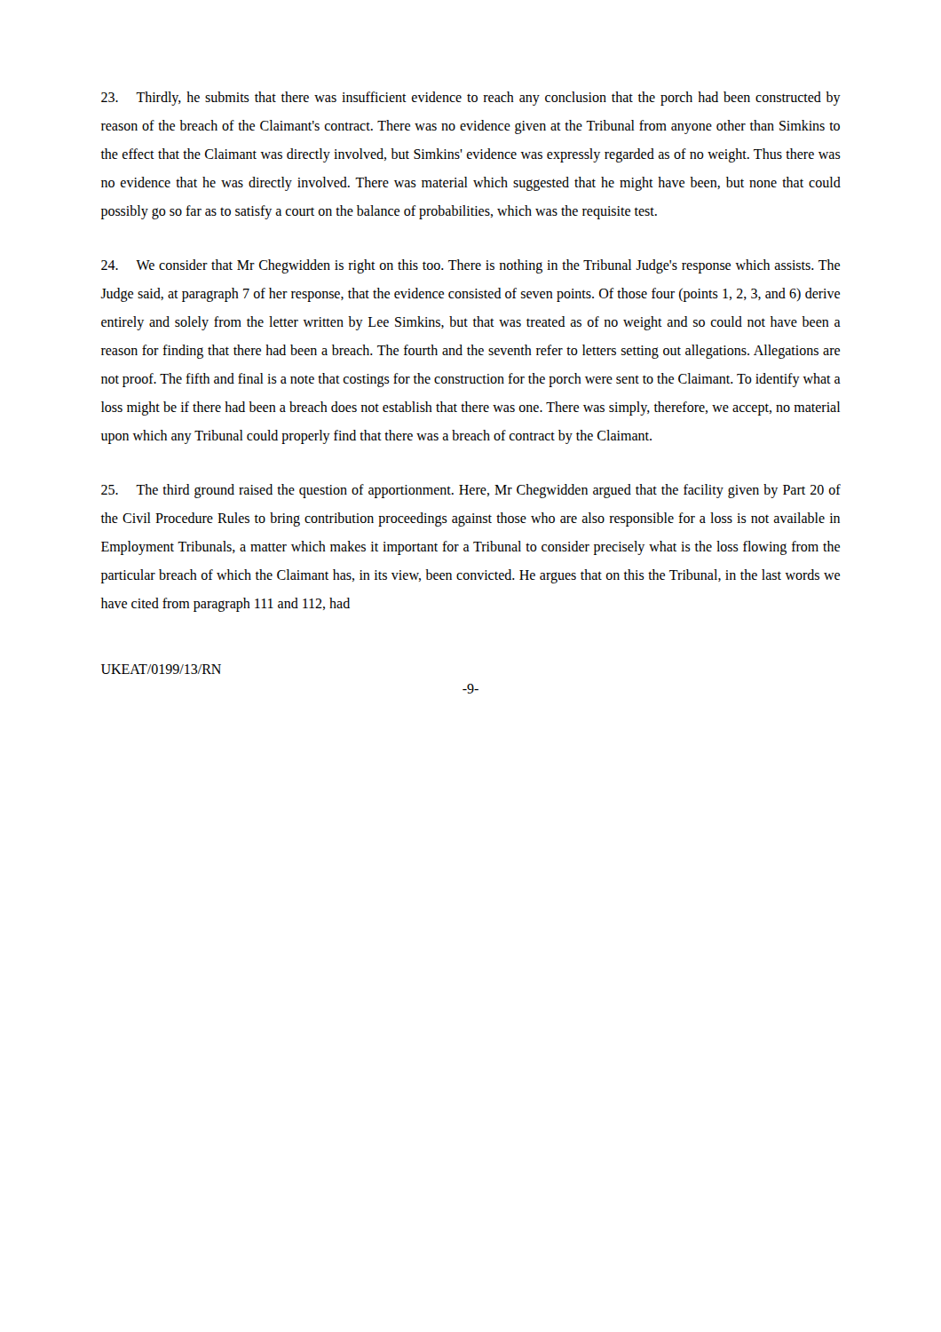23. Thirdly, he submits that there was insufficient evidence to reach any conclusion that the porch had been constructed by reason of the breach of the Claimant's contract. There was no evidence given at the Tribunal from anyone other than Simkins to the effect that the Claimant was directly involved, but Simkins' evidence was expressly regarded as of no weight. Thus there was no evidence that he was directly involved. There was material which suggested that he might have been, but none that could possibly go so far as to satisfy a court on the balance of probabilities, which was the requisite test.
24. We consider that Mr Chegwidden is right on this too. There is nothing in the Tribunal Judge's response which assists. The Judge said, at paragraph 7 of her response, that the evidence consisted of seven points. Of those four (points 1, 2, 3, and 6) derive entirely and solely from the letter written by Lee Simkins, but that was treated as of no weight and so could not have been a reason for finding that there had been a breach. The fourth and the seventh refer to letters setting out allegations. Allegations are not proof. The fifth and final is a note that costings for the construction for the porch were sent to the Claimant. To identify what a loss might be if there had been a breach does not establish that there was one. There was simply, therefore, we accept, no material upon which any Tribunal could properly find that there was a breach of contract by the Claimant.
25. The third ground raised the question of apportionment. Here, Mr Chegwidden argued that the facility given by Part 20 of the Civil Procedure Rules to bring contribution proceedings against those who are also responsible for a loss is not available in Employment Tribunals, a matter which makes it important for a Tribunal to consider precisely what is the loss flowing from the particular breach of which the Claimant has, in its view, been convicted. He argues that on this the Tribunal, in the last words we have cited from paragraph 111 and 112, had
UKEAT/0199/13/RN
-9-